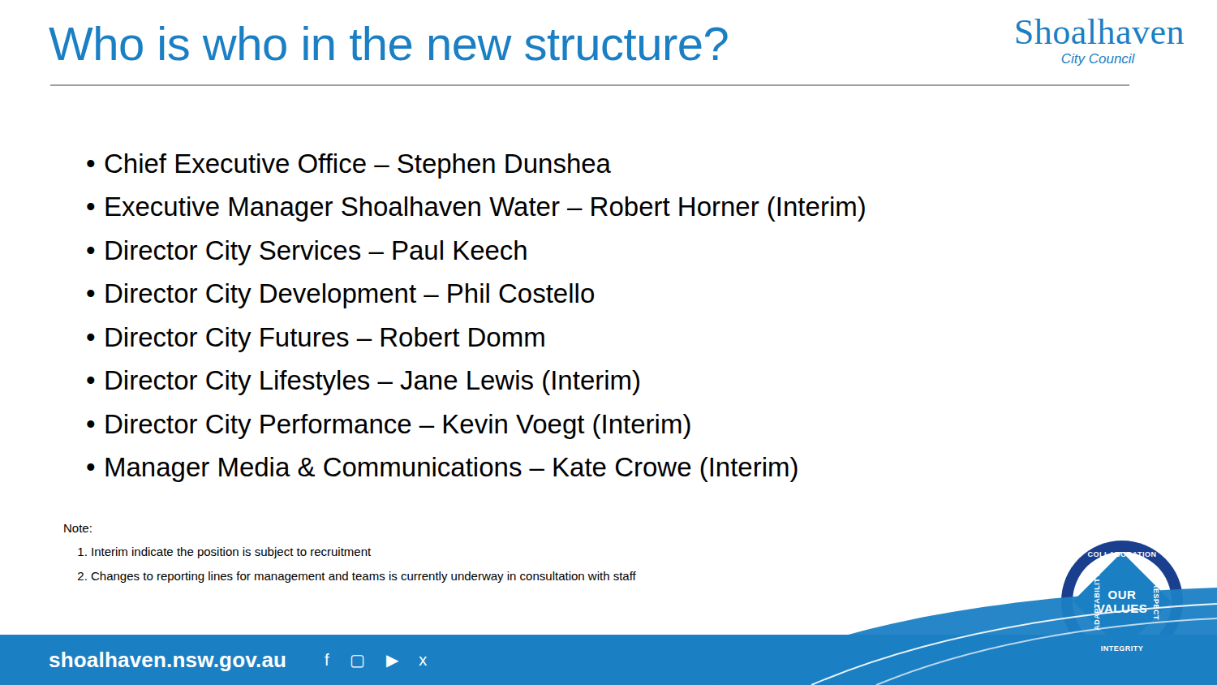Who is who in the new structure?
Shoalhaven City Council
Chief Executive Office – Stephen Dunshea
Executive Manager Shoalhaven Water – Robert Horner (Interim)
Director City Services – Paul Keech
Director City Development – Phil Costello
Director City Futures – Robert Domm
Director City Lifestyles – Jane Lewis (Interim)
Director City Performance – Kevin Voegt (Interim)
Manager Media & Communications – Kate Crowe (Interim)
Note:
Interim indicate the position is subject to recruitment
Changes to reporting lines for management and teams is currently underway in consultation with staff
COLLABORATION
RESPECT
INTEGRITY
ADAPTABILITY
OUR
VALUES
shoalhaven.nsw.gov.au f ▢ ▶ x